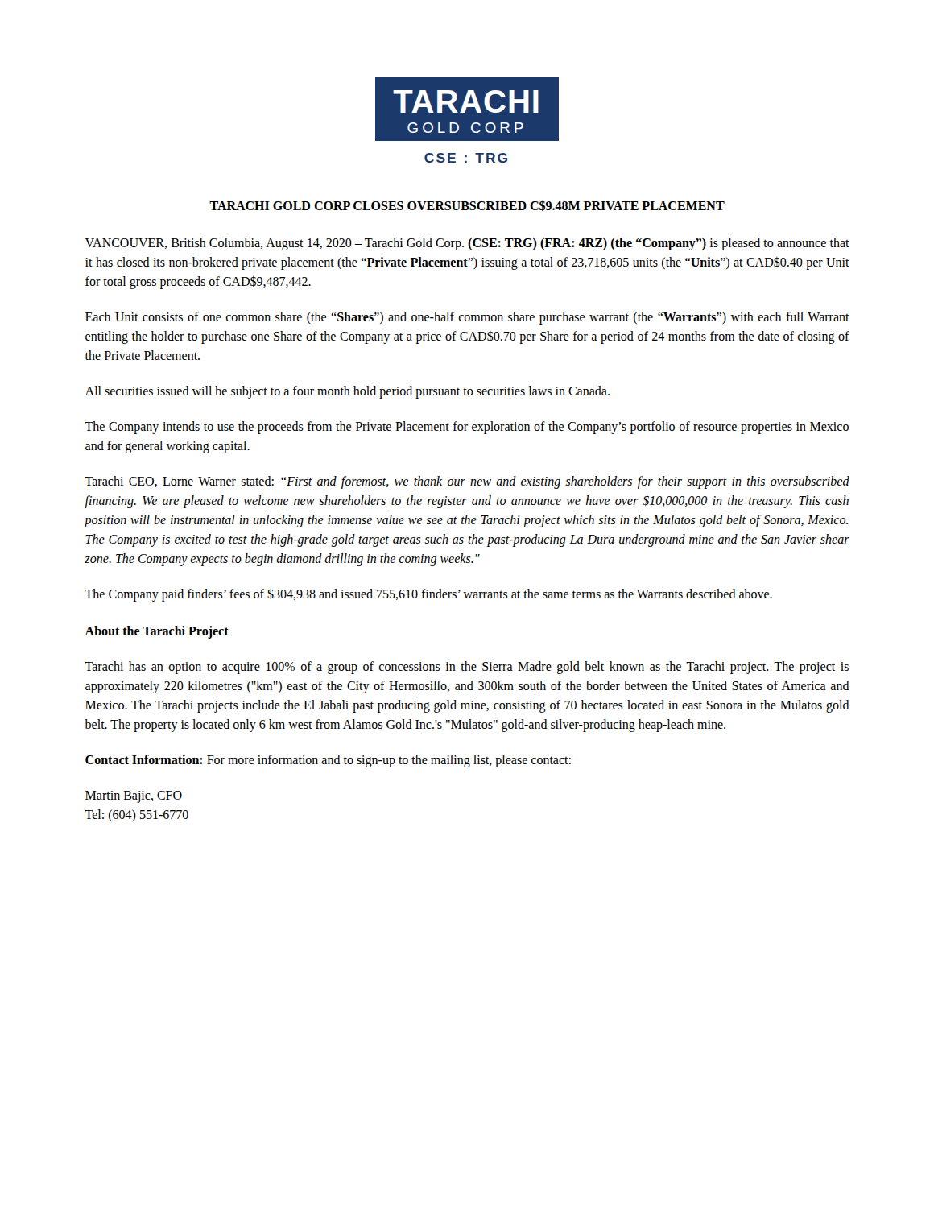TARACHI GOLD CORP
CSE : TRG
TARACHI GOLD CORP CLOSES OVERSUBSCRIBED C$9.48M PRIVATE PLACEMENT
VANCOUVER, British Columbia, August 14, 2020 – Tarachi Gold Corp. (CSE: TRG) (FRA: 4RZ) (the “Company”) is pleased to announce that it has closed its non-brokered private placement (the “Private Placement”) issuing a total of 23,718,605 units (the “Units”) at CAD$0.40 per Unit for total gross proceeds of CAD$9,487,442.
Each Unit consists of one common share (the “Shares”) and one-half common share purchase warrant (the “Warrants”) with each full Warrant entitling the holder to purchase one Share of the Company at a price of CAD$0.70 per Share for a period of 24 months from the date of closing of the Private Placement.
All securities issued will be subject to a four month hold period pursuant to securities laws in Canada.
The Company intends to use the proceeds from the Private Placement for exploration of the Company’s portfolio of resource properties in Mexico and for general working capital.
Tarachi CEO, Lorne Warner stated: “First and foremost, we thank our new and existing shareholders for their support in this oversubscribed financing. We are pleased to welcome new shareholders to the register and to announce we have over $10,000,000 in the treasury. This cash position will be instrumental in unlocking the immense value we see at the Tarachi project which sits in the Mulatos gold belt of Sonora, Mexico. The Company is excited to test the high-grade gold target areas such as the past-producing La Dura underground mine and the San Javier shear zone. The Company expects to begin diamond drilling in the coming weeks."
The Company paid finders’ fees of $304,938 and issued 755,610 finders’ warrants at the same terms as the Warrants described above.
About the Tarachi Project
Tarachi has an option to acquire 100% of a group of concessions in the Sierra Madre gold belt known as the Tarachi project. The project is approximately 220 kilometres ("km") east of the City of Hermosillo, and 300km south of the border between the United States of America and Mexico. The Tarachi projects include the El Jabali past producing gold mine, consisting of 70 hectares located in east Sonora in the Mulatos gold belt. The property is located only 6 km west from Alamos Gold Inc.'s "Mulatos" gold-and silver-producing heap-leach mine.
Contact Information: For more information and to sign-up to the mailing list, please contact:
Martin Bajic, CFO
Tel: (604) 551-6770